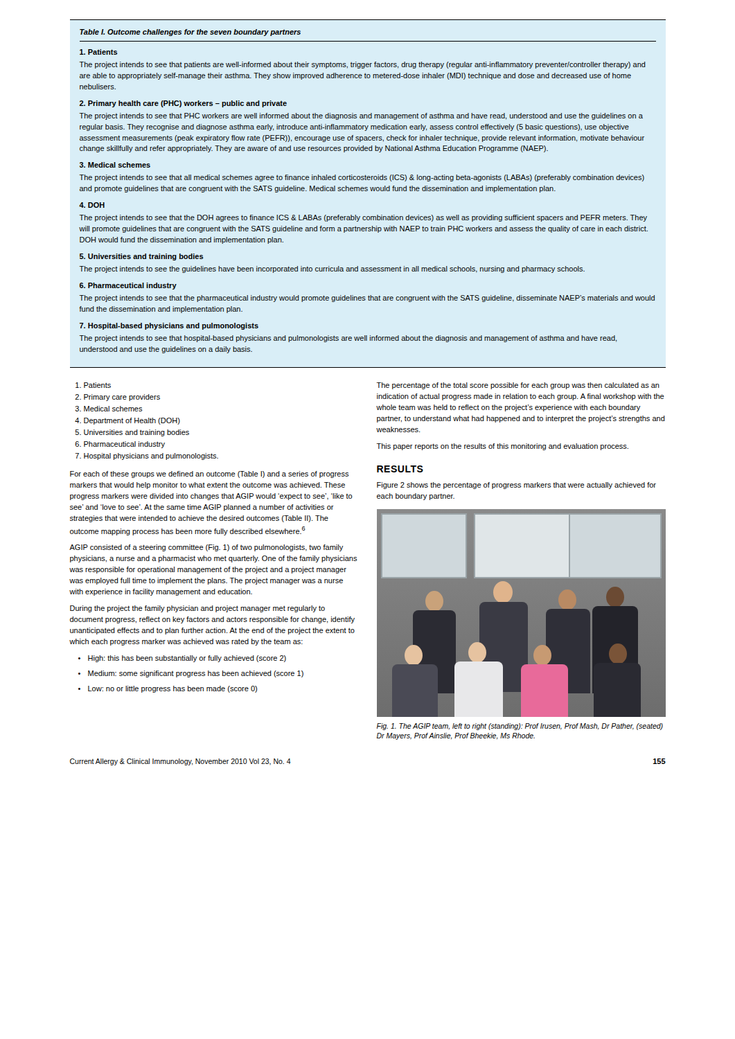Table I. Outcome challenges for the seven boundary partners
1. Patients
The project intends to see that patients are well-informed about their symptoms, trigger factors, drug therapy (regular anti-inflammatory preventer/controller therapy) and are able to appropriately self-manage their asthma. They show improved adherence to metered-dose inhaler (MDI) technique and dose and decreased use of home nebulisers.
2. Primary health care (PHC) workers – public and private
The project intends to see that PHC workers are well informed about the diagnosis and management of asthma and have read, understood and use the guidelines on a regular basis. They recognise and diagnose asthma early, introduce anti-inflammatory medication early, assess control effectively (5 basic questions), use objective assessment measurements (peak expiratory flow rate (PEFR)), encourage use of spacers, check for inhaler technique, provide relevant information, motivate behaviour change skillfully and refer appropriately. They are aware of and use resources provided by National Asthma Education Programme (NAEP).
3. Medical schemes
The project intends to see that all medical schemes agree to finance inhaled corticosteroids (ICS) & long-acting beta-agonists (LABAs) (preferably combination devices) and promote guidelines that are congruent with the SATS guideline. Medical schemes would fund the dissemination and implementation plan.
4. DOH
The project intends to see that the DOH agrees to finance ICS & LABAs (preferably combination devices) as well as providing sufficient spacers and PEFR meters. They will promote guidelines that are congruent with the SATS guideline and form a partnership with NAEP to train PHC workers and assess the quality of care in each district. DOH would fund the dissemination and implementation plan.
5. Universities and training bodies
The project intends to see the guidelines have been incorporated into curricula and assessment in all medical schools, nursing and pharmacy schools.
6. Pharmaceutical industry
The project intends to see that the pharmaceutical industry would promote guidelines that are congruent with the SATS guideline, disseminate NAEP’s materials and would fund the dissemination and implementation plan.
7. Hospital-based physicians and pulmonologists
The project intends to see that hospital-based physicians and pulmonologists are well informed about the diagnosis and management of asthma and have read, understood and use the guidelines on a daily basis.
Patients
Primary care providers
Medical schemes
Department of Health (DOH)
Universities and training bodies
Pharmaceutical industry
Hospital physicians and pulmonologists.
For each of these groups we defined an outcome (Table I) and a series of progress markers that would help monitor to what extent the outcome was achieved. These progress markers were divided into changes that AGIP would ‘expect to see’, ‘like to see’ and ‘love to see’. At the same time AGIP planned a number of activities or strategies that were intended to achieve the desired outcomes (Table II). The outcome mapping process has been more fully described elsewhere.6
AGIP consisted of a steering committee (Fig. 1) of two pulmonologists, two family physicians, a nurse and a pharmacist who met quarterly. One of the family physicians was responsible for operational management of the project and a project manager was employed full time to implement the plans. The project manager was a nurse with experience in facility management and education.
During the project the family physician and project manager met regularly to document progress, reflect on key factors and actors responsible for change, identify unanticipated effects and to plan further action. At the end of the project the extent to which each progress marker was achieved was rated by the team as:
High: this has been substantially or fully achieved (score 2)
Medium: some significant progress has been achieved (score 1)
Low: no or little progress has been made (score 0)
The percentage of the total score possible for each group was then calculated as an indication of actual progress made in relation to each group. A final workshop with the whole team was held to reflect on the project’s experience with each boundary partner, to understand what had happened and to interpret the project’s strengths and weaknesses.
This paper reports on the results of this monitoring and evaluation process.
RESULTS
Figure 2 shows the percentage of progress markers that were actually achieved for each boundary partner.
Fig. 1. The AGIP team, left to right (standing): Prof Irusen, Prof Mash, Dr Pather, (seated) Dr Mayers, Prof Ainslie, Prof Bheekie, Ms Rhode.
Current Allergy & Clinical Immunology, November 2010 Vol 23, No. 4
155